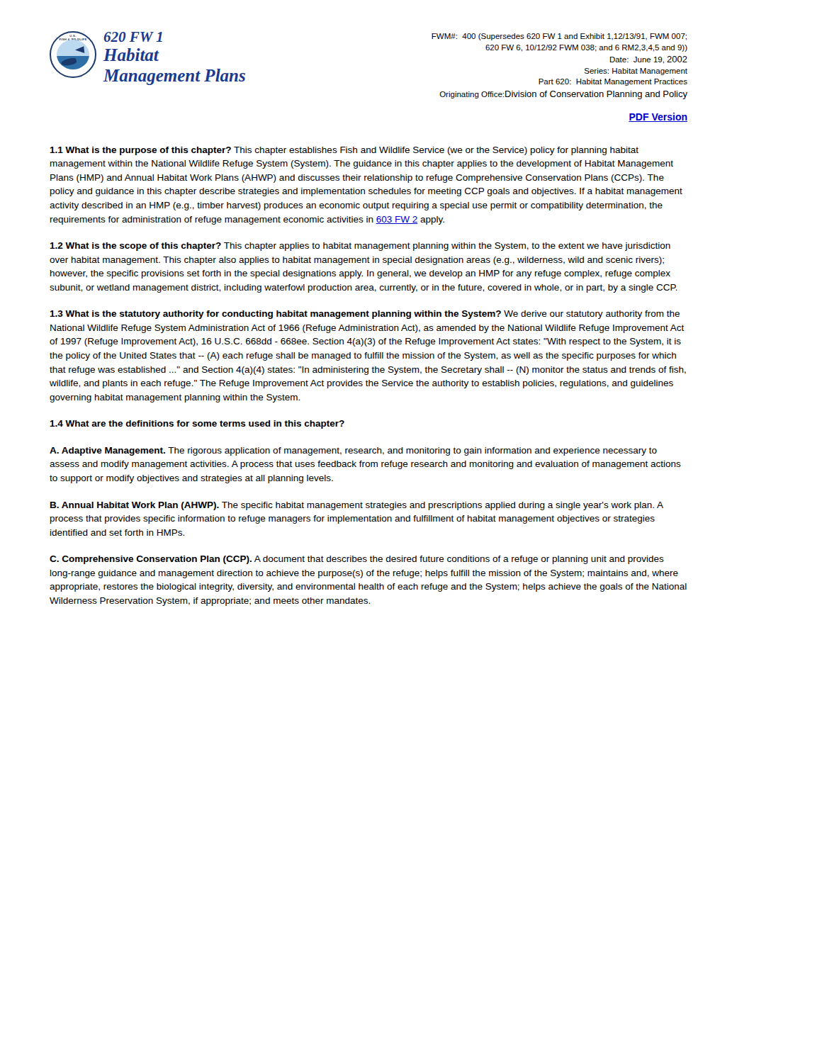U.S.
FISH & WILDLIFE
SERVICE
620 FW 1
Habitat
Management Plans
FWM#: 400 (Supersedes 620 FW 1 and Exhibit 1,12/13/91, FWM 007;
620 FW 6, 10/12/92 FWM 038; and 6 RM2,3,4,5 and 9))
Date: June 19, 2002
Series: Habitat Management
Part 620: Habitat Management Practices
Originating Office:Division of Conservation Planning and Policy
PDF Version
1.1 What is the purpose of this chapter? This chapter establishes Fish and Wildlife Service (we or the Service) policy for planning habitat management within the National Wildlife Refuge System (System). The guidance in this chapter applies to the development of Habitat Management Plans (HMP) and Annual Habitat Work Plans (AHWP) and discusses their relationship to refuge Comprehensive Conservation Plans (CCPs). The policy and guidance in this chapter describe strategies and implementation schedules for meeting CCP goals and objectives. If a habitat management activity described in an HMP (e.g., timber harvest) produces an economic output requiring a special use permit or compatibility determination, the requirements for administration of refuge management economic activities in 603 FW 2 apply.
1.2 What is the scope of this chapter? This chapter applies to habitat management planning within the System, to the extent we have jurisdiction over habitat management. This chapter also applies to habitat management in special designation areas (e.g., wilderness, wild and scenic rivers); however, the specific provisions set forth in the special designations apply. In general, we develop an HMP for any refuge complex, refuge complex subunit, or wetland management district, including waterfowl production area, currently, or in the future, covered in whole, or in part, by a single CCP.
1.3 What is the statutory authority for conducting habitat management planning within the System? We derive our statutory authority from the National Wildlife Refuge System Administration Act of 1966 (Refuge Administration Act), as amended by the National Wildlife Refuge Improvement Act of 1997 (Refuge Improvement Act), 16 U.S.C. 668dd - 668ee. Section 4(a)(3) of the Refuge Improvement Act states: "With respect to the System, it is the policy of the United States that -- (A) each refuge shall be managed to fulfill the mission of the System, as well as the specific purposes for which that refuge was established ..." and Section 4(a)(4) states: "In administering the System, the Secretary shall -- (N) monitor the status and trends of fish, wildlife, and plants in each refuge." The Refuge Improvement Act provides the Service the authority to establish policies, regulations, and guidelines governing habitat management planning within the System.
1.4 What are the definitions for some terms used in this chapter?
A. Adaptive Management. The rigorous application of management, research, and monitoring to gain information and experience necessary to assess and modify management activities. A process that uses feedback from refuge research and monitoring and evaluation of management actions to support or modify objectives and strategies at all planning levels.
B. Annual Habitat Work Plan (AHWP). The specific habitat management strategies and prescriptions applied during a single year's work plan. A process that provides specific information to refuge managers for implementation and fulfillment of habitat management objectives or strategies identified and set forth in HMPs.
C. Comprehensive Conservation Plan (CCP). A document that describes the desired future conditions of a refuge or planning unit and provides long-range guidance and management direction to achieve the purpose(s) of the refuge; helps fulfill the mission of the System; maintains and, where appropriate, restores the biological integrity, diversity, and environmental health of each refuge and the System; helps achieve the goals of the National Wilderness Preservation System, if appropriate; and meets other mandates.